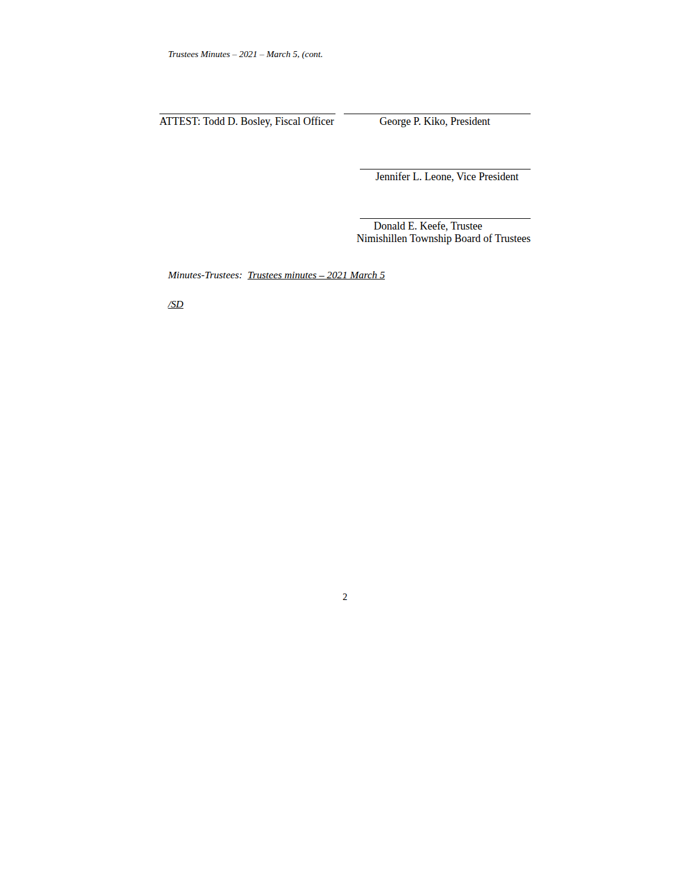Trustees Minutes – 2021 – March 5, (cont.
| ATTEST: Todd D. Bosley, Fiscal Officer | | George P. Kiko, President |
| | | Jennifer L. Leone, Vice President |
| | | Donald E. Keefe, Trustee Nimishillen Township Board of Trustees |
Minutes-Trustees: Trustees minutes – 2021 March 5
/SD
2